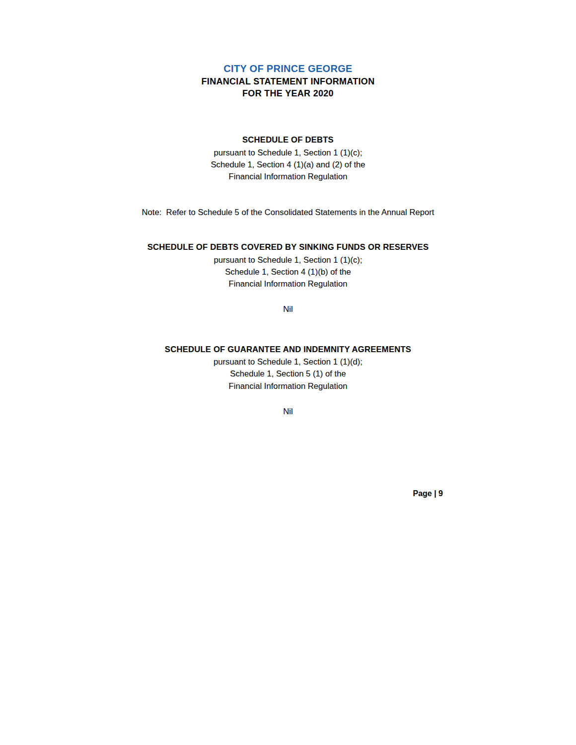CITY OF PRINCE GEORGE
FINANCIAL STATEMENT INFORMATION
FOR THE YEAR 2020
SCHEDULE OF DEBTS
pursuant to Schedule 1, Section 1 (1)(c);
Schedule 1, Section 4 (1)(a) and (2) of the
Financial Information Regulation
Note: Refer to Schedule 5 of the Consolidated Statements in the Annual Report
SCHEDULE OF DEBTS COVERED BY SINKING FUNDS OR RESERVES
pursuant to Schedule 1, Section 1 (1)(c);
Schedule 1, Section 4 (1)(b) of the
Financial Information Regulation
Nil
SCHEDULE OF GUARANTEE AND INDEMNITY AGREEMENTS
pursuant to Schedule 1, Section 1 (1)(d);
Schedule 1, Section 5 (1) of the
Financial Information Regulation
Nil
Page | 9